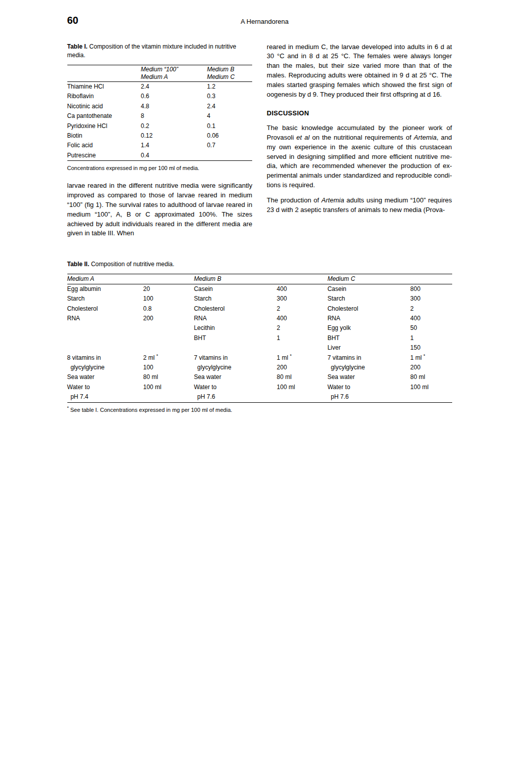60
A Hernandorena
Table I. Composition of the vitamin mixture included in nutritive media.
| | Medium “100” Medium A | Medium B Medium C |
| --- | --- | --- |
| Thiamine HCl | 2.4 | 1.2 |
| Riboflavin | 0.6 | 0.3 |
| Nicotinic acid | 4.8 | 2.4 |
| Ca pantothenate | 8 | 4 |
| Pyridoxine HCl | 0.2 | 0.1 |
| Biotin | 0.12 | 0.06 |
| Folic acid | 1.4 | 0.7 |
| Putrescine | 0.4 | |
Concentrations expressed in mg per 100 ml of media.
larvae reared in the different nutritive media were significantly improved as compared to those of larvae reared in medium “100” (fig 1). The survival rates to adulthood of larvae reared in medium “100”, A, B or C approximated 100%. The sizes achieved by adult individuals reared in the different media are given in table III. When
reared in medium C, the larvae developed into adults in 6 d at 30 °C and in 8 d at 25 °C. The females were always longer than the males, but their size varied more than that of the males. Reproducing adults were obtained in 9 d at 25 °C. The males started grasping females which showed the first sign of oogenesis by d 9. They produced their first offspring at d 16.
DISCUSSION
The basic knowledge accumulated by the pioneer work of Provasoli et al on the nutritional requirements of Artemia, and my own experience in the axenic culture of this crustacean served in designing simplified and more efficient nutritive media, which are recommended whenever the production of experimental animals under standardized and reproducible conditions is required.
The production of Artemia adults using medium “100” requires 23 d with 2 aseptic transfers of animals to new media (Prova-
Table II. Composition of nutritive media.
| Medium A | Medium B | Medium C |
| --- | --- | --- |
| Egg albumin | 20 | Casein | 400 | Casein | 800 |
| Starch | 100 | Starch | 300 | Starch | 300 |
| Cholesterol | 0.8 | Cholesterol | 2 | Cholesterol | 2 |
| RNA | 200 | RNA | 400 | RNA | 400 |
| | | Lecithin | 2 | Egg yolk | 50 |
| | | BHT | 1 | BHT | 1 |
| | | | | Liver | 150 |
| 8 vitamins in | 2 ml * | 7 vitamins in | 1 ml * | 7 vitamins in | 1 ml * |
| glycylglycine | 100 | glycylglycine | 200 | glycylglycine | 200 |
| Sea water | 80 ml | Sea water | 80 ml | Sea water | 80 ml |
| Water to | 100 ml | Water to | 100 ml | Water to | 100 ml |
| pH 7.4 | | pH 7.6 | | pH 7.6 | |
* See table I. Concentrations expressed in mg per 100 ml of media.